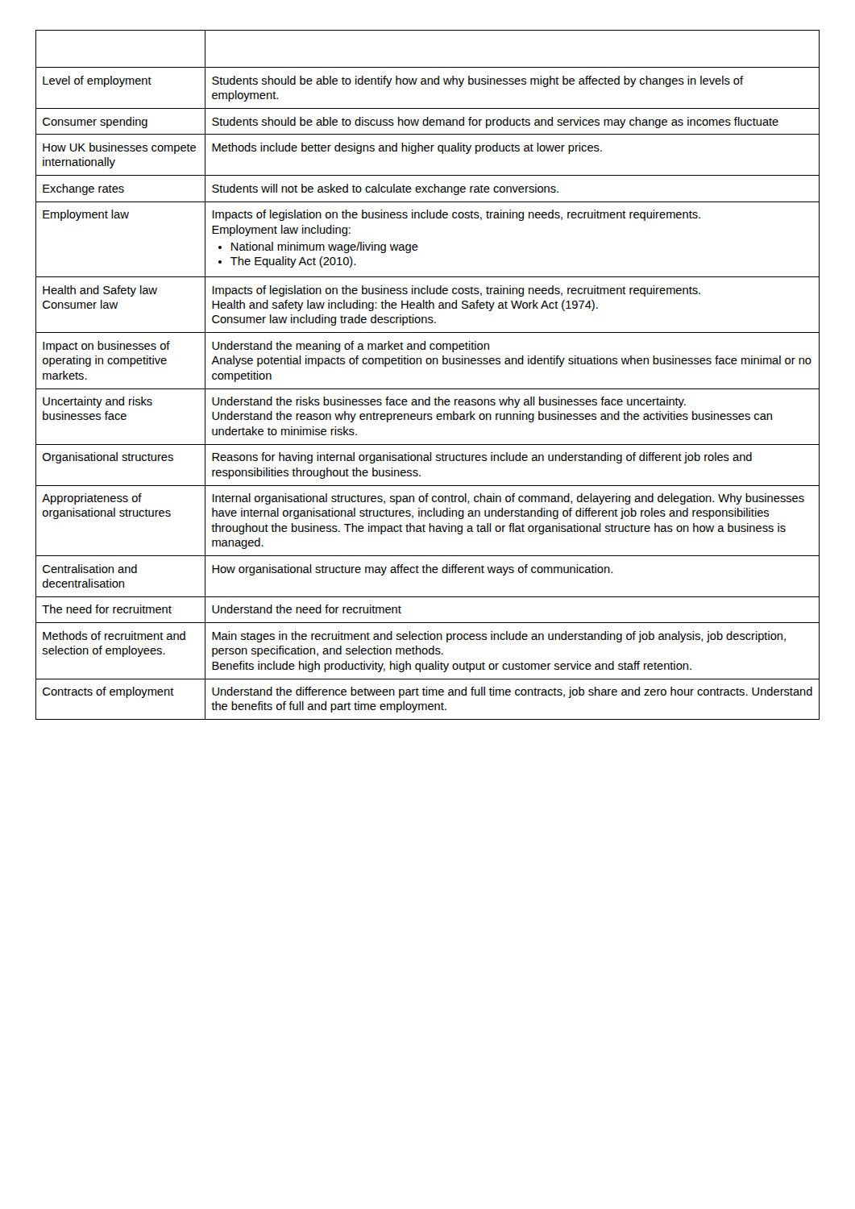| Level of employment | Students should be able to identify how and why businesses might be affected by changes in levels of employment. |
| Consumer spending | Students should be able to discuss how demand for products and services may change as incomes fluctuate |
| How UK businesses compete internationally | Methods include better designs and higher quality products at lower prices. |
| Exchange rates | Students will not be asked to calculate exchange rate conversions. |
| Employment law | Impacts of legislation on the business include costs, training needs, recruitment requirements. Employment law including: National minimum wage/living wage The Equality Act (2010). |
| Health and Safety law Consumer law | Impacts of legislation on the business include costs, training needs, recruitment requirements. Health and safety law including: the Health and Safety at Work Act (1974). Consumer law including trade descriptions. |
| Impact on businesses of operating in competitive markets. | Understand the meaning of a market and competition Analyse potential impacts of competition on businesses and identify situations when businesses face minimal or no competition |
| Uncertainty and risks businesses face | Understand the risks businesses face and the reasons why all businesses face uncertainty. Understand the reason why entrepreneurs embark on running businesses and the activities businesses can undertake to minimise risks. |
| Organisational structures | Reasons for having internal organisational structures include an understanding of different job roles and responsibilities throughout the business. |
| Appropriateness of organisational structures | Internal organisational structures, span of control, chain of command, delayering and delegation. Why businesses have internal organisational structures, including an understanding of different job roles and responsibilities throughout the business. The impact that having a tall or flat organisational structure has on how a business is managed. |
| Centralisation and decentralisation | How organisational structure may affect the different ways of communication. |
| The need for recruitment | Understand the need for recruitment |
| Methods of recruitment and selection of employees. | Main stages in the recruitment and selection process include an understanding of job analysis, job description, person specification, and selection methods. Benefits include high productivity, high quality output or customer service and staff retention. |
| Contracts of employment | Understand the difference between part time and full time contracts, job share and zero hour contracts. Understand the benefits of full and part time employment. |